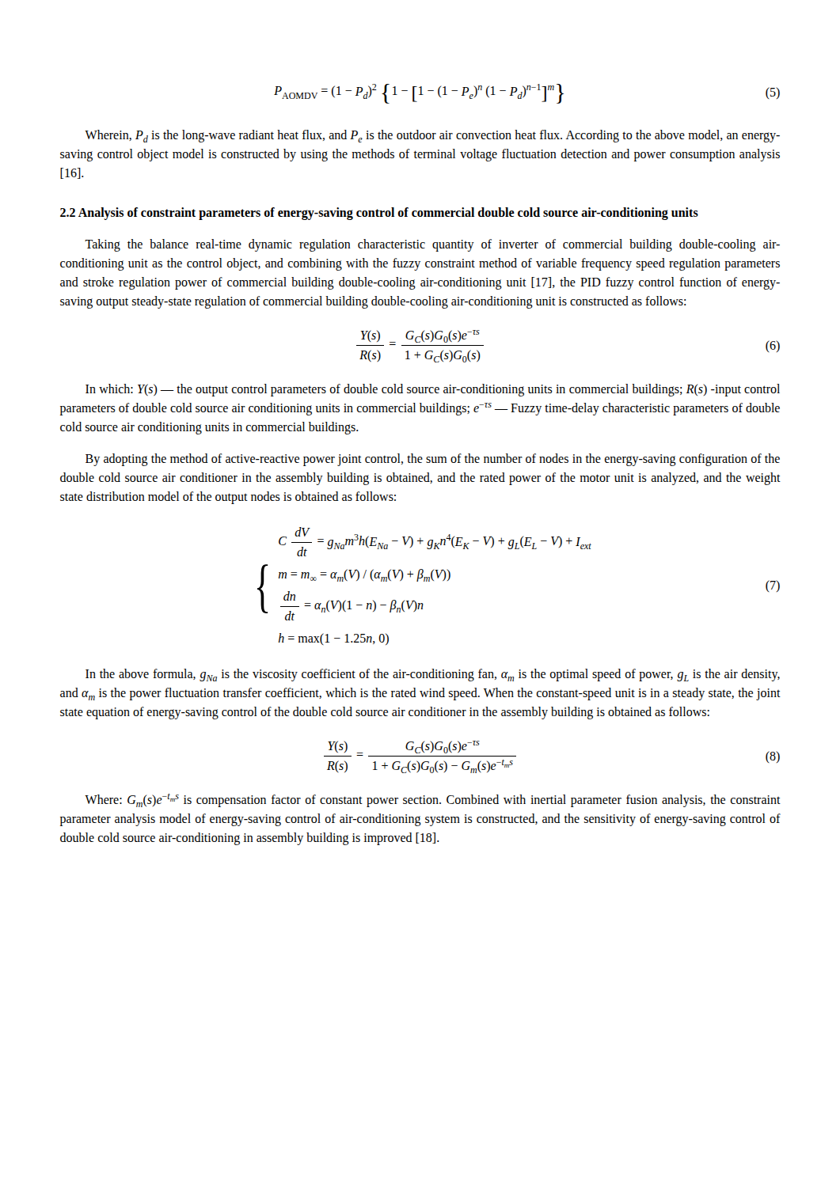PAOMDV = (1 − Pd)2 {1 − [1 − (1 − Pe)n (1 − Pd)n−1]m}
(5)
Wherein, Pd is the long-wave radiant heat flux, and Pe is the outdoor air convection heat flux. According to the above model, an energy-saving control object model is constructed by using the methods of terminal voltage fluctuation detection and power consumption analysis [16].
2.2 Analysis of constraint parameters of energy-saving control of commercial double cold source air-conditioning units
Taking the balance real-time dynamic regulation characteristic quantity of inverter of commercial building double-cooling air-conditioning unit as the control object, and combining with the fuzzy constraint method of variable frequency speed regulation parameters and stroke regulation power of commercial building double-cooling air-conditioning unit [17], the PID fuzzy control function of energy-saving output steady-state regulation of commercial building double-cooling air-conditioning unit is constructed as follows:
Y(s) R(s) = GC(s)G0(s)e−τs 1 + GC(s)G0(s)
(6)
In which: Y(s) — the output control parameters of double cold source air-conditioning units in commercial buildings; R(s) -input control parameters of double cold source air conditioning units in commercial buildings; e−τs — Fuzzy time-delay characteristic parameters of double cold source air conditioning units in commercial buildings.
By adopting the method of active-reactive power joint control, the sum of the number of nodes in the energy-saving configuration of the double cold source air conditioner in the assembly building is obtained, and the rated power of the motor unit is analyzed, and the weight state distribution model of the output nodes is obtained as follows:
{
C dV dt = gNa m3h(ENa − V) + gK n4(EK − V) + gL(EL − V) + Iext
m = m∞ = αm(V) / (αm(V) + βm(V))
dn dt = αn(V)(1 − n) − βn(V)n
h = max(1 − 1.25n, 0)
(7)
In the above formula, gNa is the viscosity coefficient of the air-conditioning fan, αm is the optimal speed of power, gL is the air density, and αm is the power fluctuation transfer coefficient, which is the rated wind speed. When the constant-speed unit is in a steady state, the joint state equation of energy-saving control of the double cold source air conditioner in the assembly building is obtained as follows:
Y(s) R(s) = GC(s)G0(s)e−τs 1 + GC(s)G0(s) − Gm(s)e−tms
(8)
Where: Gm(s)e−tms is compensation factor of constant power section. Combined with inertial parameter fusion analysis, the constraint parameter analysis model of energy-saving control of air-conditioning system is constructed, and the sensitivity of energy-saving control of double cold source air-conditioning in assembly building is improved [18].